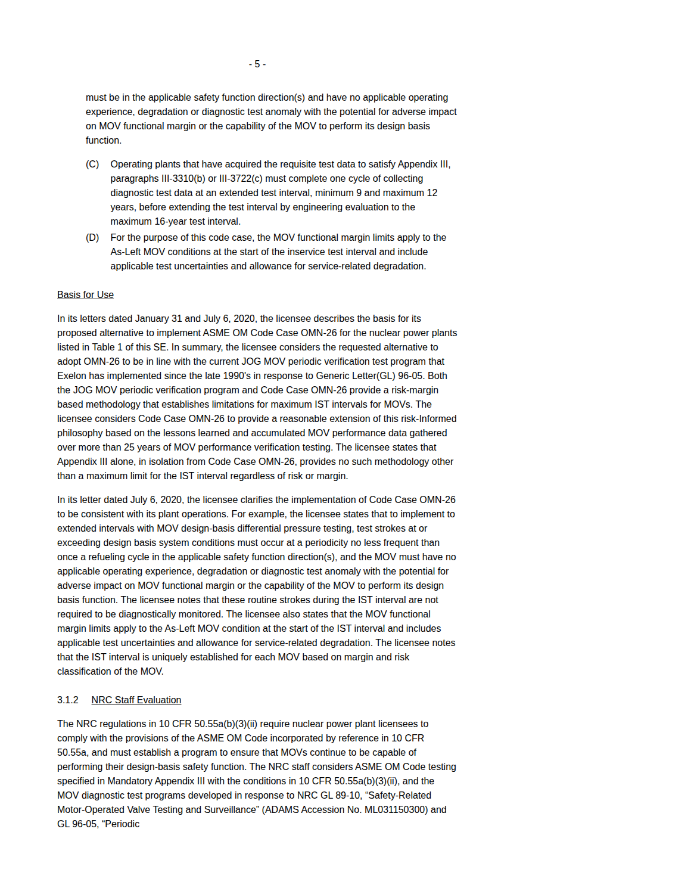- 5 -
must be in the applicable safety function direction(s) and have no applicable operating experience, degradation or diagnostic test anomaly with the potential for adverse impact on MOV functional margin or the capability of the MOV to perform its design basis function.
(C) Operating plants that have acquired the requisite test data to satisfy Appendix III, paragraphs III-3310(b) or III-3722(c) must complete one cycle of collecting diagnostic test data at an extended test interval, minimum 9 and maximum 12 years, before extending the test interval by engineering evaluation to the maximum 16-year test interval.
(D) For the purpose of this code case, the MOV functional margin limits apply to the As-Left MOV conditions at the start of the inservice test interval and include applicable test uncertainties and allowance for service-related degradation.
Basis for Use
In its letters dated January 31 and July 6, 2020, the licensee describes the basis for its proposed alternative to implement ASME OM Code Case OMN-26 for the nuclear power plants listed in Table 1 of this SE. In summary, the licensee considers the requested alternative to adopt OMN-26 to be in line with the current JOG MOV periodic verification test program that Exelon has implemented since the late 1990's in response to Generic Letter(GL) 96-05. Both the JOG MOV periodic verification program and Code Case OMN-26 provide a risk-margin based methodology that establishes limitations for maximum IST intervals for MOVs. The licensee considers Code Case OMN-26 to provide a reasonable extension of this risk-Informed philosophy based on the lessons learned and accumulated MOV performance data gathered over more than 25 years of MOV performance verification testing. The licensee states that Appendix III alone, in isolation from Code Case OMN-26, provides no such methodology other than a maximum limit for the IST interval regardless of risk or margin.
In its letter dated July 6, 2020, the licensee clarifies the implementation of Code Case OMN-26 to be consistent with its plant operations. For example, the licensee states that to implement to extended intervals with MOV design-basis differential pressure testing, test strokes at or exceeding design basis system conditions must occur at a periodicity no less frequent than once a refueling cycle in the applicable safety function direction(s), and the MOV must have no applicable operating experience, degradation or diagnostic test anomaly with the potential for adverse impact on MOV functional margin or the capability of the MOV to perform its design basis function. The licensee notes that these routine strokes during the IST interval are not required to be diagnostically monitored. The licensee also states that the MOV functional margin limits apply to the As-Left MOV condition at the start of the IST interval and includes applicable test uncertainties and allowance for service-related degradation. The licensee notes that the IST interval is uniquely established for each MOV based on margin and risk classification of the MOV.
3.1.2 NRC Staff Evaluation
The NRC regulations in 10 CFR 50.55a(b)(3)(ii) require nuclear power plant licensees to comply with the provisions of the ASME OM Code incorporated by reference in 10 CFR 50.55a, and must establish a program to ensure that MOVs continue to be capable of performing their design-basis safety function. The NRC staff considers ASME OM Code testing specified in Mandatory Appendix III with the conditions in 10 CFR 50.55a(b)(3)(ii), and the MOV diagnostic test programs developed in response to NRC GL 89-10, “Safety-Related Motor-Operated Valve Testing and Surveillance” (ADAMS Accession No. ML031150300) and GL 96-05, “Periodic